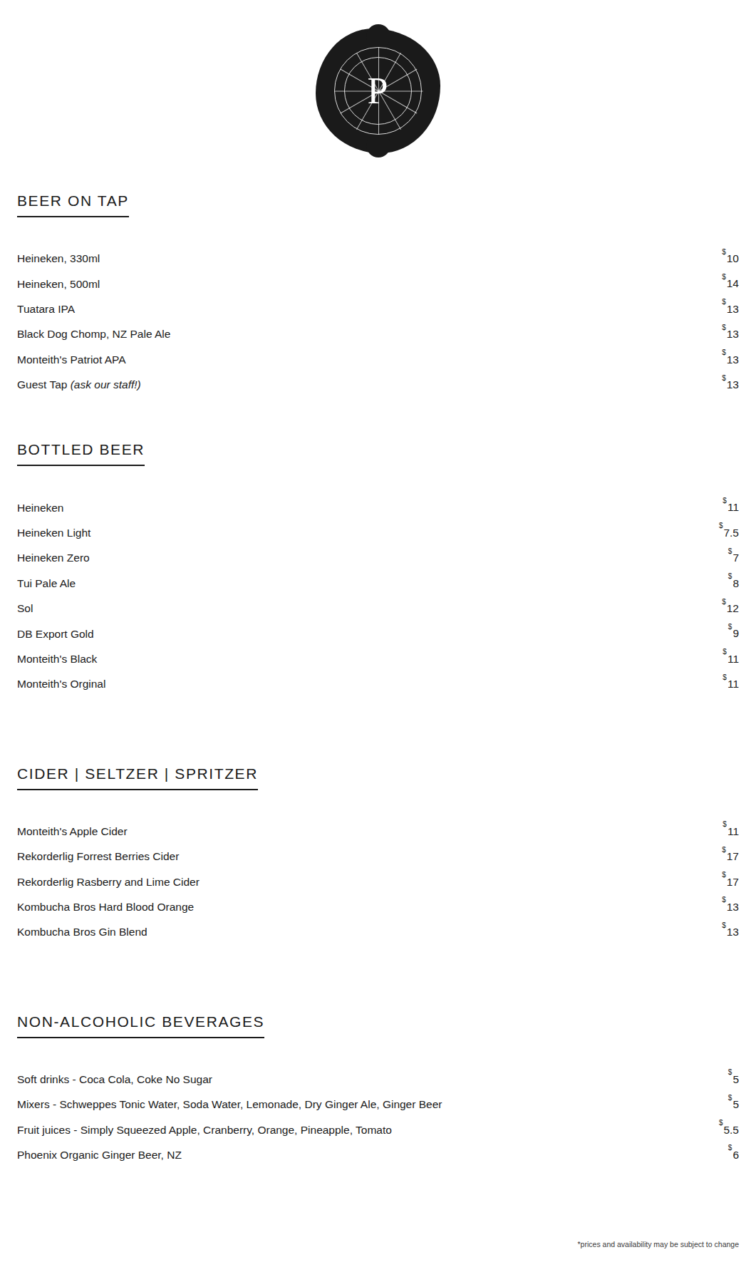P
Beer on Tap
Heineken, 330ml$10
Heineken, 500ml$14
Tuatara IPA$13
Black Dog Chomp, NZ Pale Ale$13
Monteith's Patriot APA$13
Guest Tap (ask our staff!)$13
Bottled Beer
Heineken$11
Heineken Light$7.5
Heineken Zero$7
Tui Pale Ale$8
Sol$12
DB Export Gold$9
Monteith's Black$11
Monteith's Orginal$11
Cider | Seltzer | Spritzer
Monteith's Apple Cider$11
Rekorderlig Forrest Berries Cider$17
Rekorderlig Rasberry and Lime Cider$17
Kombucha Bros Hard Blood Orange$13
Kombucha Bros Gin Blend$13
Non-Alcoholic Beverages
Soft drinks - Coca Cola, Coke No Sugar$5
Mixers - Schweppes Tonic Water, Soda Water, Lemonade, Dry Ginger Ale, Ginger Beer$5
Fruit juices - Simply Squeezed Apple, Cranberry, Orange, Pineapple, Tomato$5.5
Phoenix Organic Ginger Beer, NZ$6
*prices and availability may be subject to change